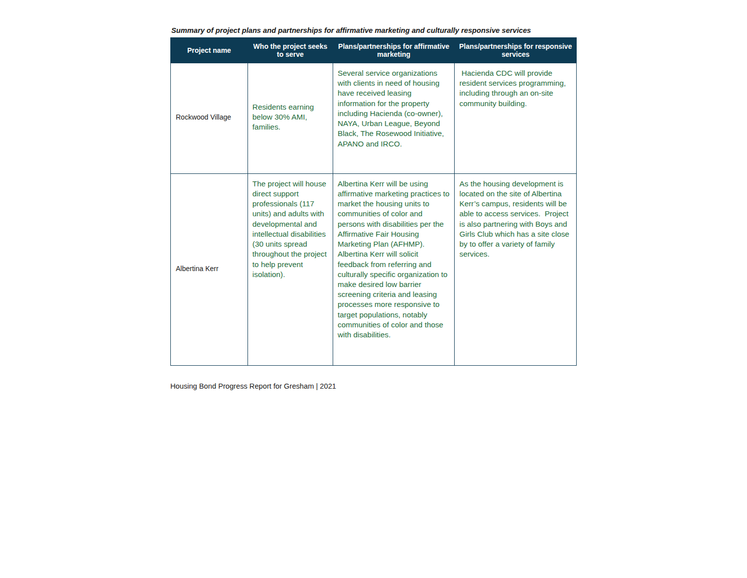Summary of project plans and partnerships for affirmative marketing and culturally responsive services
| Project name | Who the project seeks to serve | Plans/partnerships for affirmative marketing | Plans/partnerships for responsive services |
| --- | --- | --- | --- |
| Rockwood Village | Residents earning below 30% AMI, families. | Several service organizations with clients in need of housing have received leasing information for the property including Hacienda (co-owner), NAYA, Urban League, Beyond Black, The Rosewood Initiative, APANO and IRCO. | Hacienda CDC will provide resident services programming, including through an on-site community building. |
| Albertina Kerr | The project will house direct support professionals (117 units) and adults with developmental and intellectual disabilities (30 units spread throughout the project to help prevent isolation). | Albertina Kerr will be using affirmative marketing practices to market the housing units to communities of color and persons with disabilities per the Affirmative Fair Housing Marketing Plan (AFHMP). Albertina Kerr will solicit feedback from referring and culturally specific organization to make desired low barrier screening criteria and leasing processes more responsive to target populations, notably communities of color and those with disabilities. | As the housing development is located on the site of Albertina Kerr’s campus, residents will be able to access services. Project is also partnering with Boys and Girls Club which has a site close by to offer a variety of family services. |
Housing Bond Progress Report for Gresham | 2021